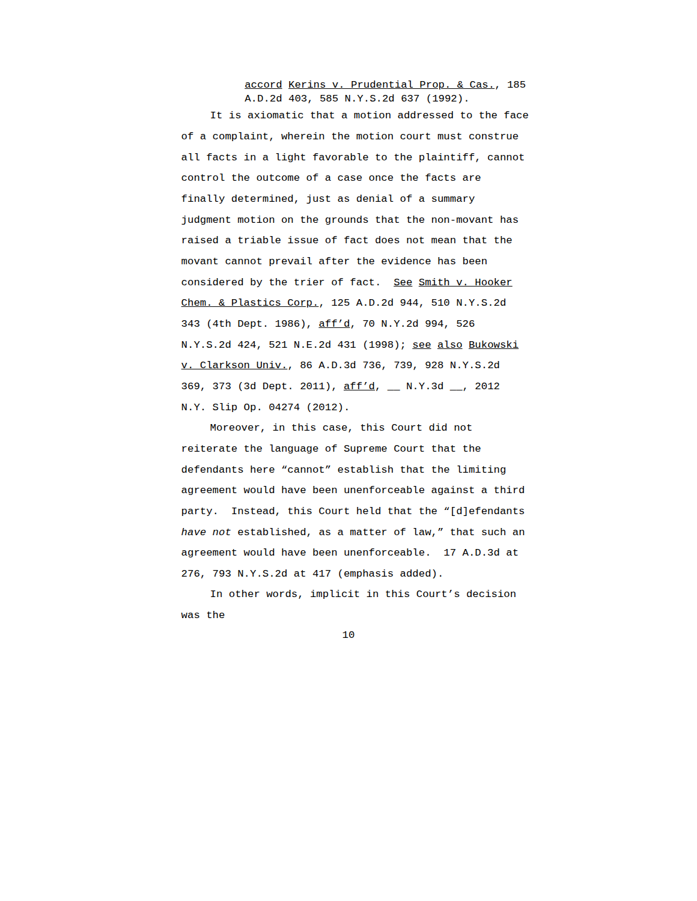accord Kerins v. Prudential Prop. & Cas., 185
A.D.2d 403, 585 N.Y.S.2d 637 (1992).
It is axiomatic that a motion addressed to the face of a complaint, wherein the motion court must construe all facts in a light favorable to the plaintiff, cannot control the outcome of a case once the facts are finally determined, just as denial of a summary judgment motion on the grounds that the non-movant has raised a triable issue of fact does not mean that the movant cannot prevail after the evidence has been considered by the trier of fact. See Smith v. Hooker Chem. & Plastics Corp., 125 A.D.2d 944, 510 N.Y.S.2d 343 (4th Dept. 1986), aff’d, 70 N.Y.2d 994, 526 N.Y.S.2d 424, 521 N.E.2d 431 (1998); see also Bukowski v. Clarkson Univ., 86 A.D.3d 736, 739, 928 N.Y.S.2d 369, 373 (3d Dept. 2011), aff’d, __ N.Y.3d __, 2012 N.Y. Slip Op. 04274 (2012).
Moreover, in this case, this Court did not reiterate the language of Supreme Court that the defendants here “cannot” establish that the limiting agreement would have been unenforceable against a third party. Instead, this Court held that the “[d]efendants have not established, as a matter of law,” that such an agreement would have been unenforceable. 17 A.D.3d at 276, 793 N.Y.S.2d at 417 (emphasis added).
In other words, implicit in this Court’s decision was the
10